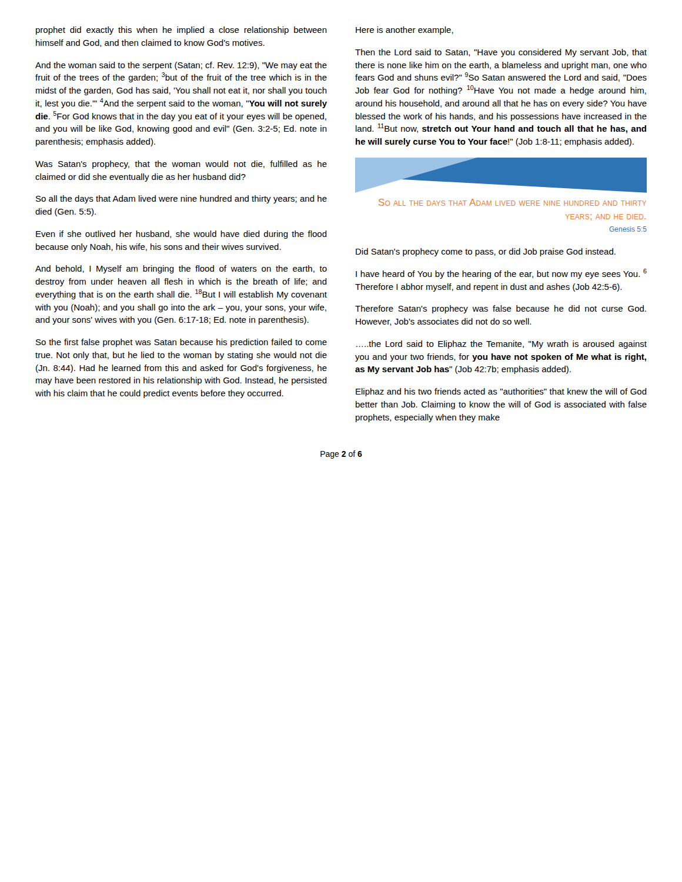prophet did exactly this when he implied a close relationship between himself and God, and then claimed to know God's motives.
And the woman said to the serpent (Satan; cf. Rev. 12:9), "We may eat the fruit of the trees of the garden; 3but of the fruit of the tree which is in the midst of the garden, God has said, 'You shall not eat it, nor shall you touch it, lest you die.'" 4And the serpent said to the woman, "You will not surely die. 5For God knows that in the day you eat of it your eyes will be opened, and you will be like God, knowing good and evil" (Gen. 3:2-5; Ed. note in parenthesis; emphasis added).
Was Satan's prophecy, that the woman would not die, fulfilled as he claimed or did she eventually die as her husband did?
So all the days that Adam lived were nine hundred and thirty years; and he died (Gen. 5:5).
Even if she outlived her husband, she would have died during the flood because only Noah, his wife, his sons and their wives survived.
And behold, I Myself am bringing the flood of waters on the earth, to destroy from under heaven all flesh in which is the breath of life; and everything that is on the earth shall die. 18But I will establish My covenant with you (Noah); and you shall go into the ark – you, your sons, your wife, and your sons' wives with you (Gen. 6:17-18; Ed. note in parenthesis).
So the first false prophet was Satan because his prediction failed to come true. Not only that, but he lied to the woman by stating she would not die (Jn. 8:44). Had he learned from this and asked for God's forgiveness, he may have been restored in his relationship with God. Instead, he persisted with his claim that he could predict events before they occurred.
Here is another example,
Then the Lord said to Satan, "Have you considered My servant Job, that there is none like him on the earth, a blameless and upright man, one who fears God and shuns evil?" 9So Satan answered the Lord and said, "Does Job fear God for nothing? 10Have You not made a hedge around him, around his household, and around all that he has on every side? You have blessed the work of his hands, and his possessions have increased in the land. 11But now, stretch out Your hand and touch all that he has, and he will surely curse You to Your face!" (Job 1:8-11; emphasis added).
So all the days that Adam lived were nine hundred and thirty years; and he died.
Genesis 5:5
Did Satan's prophecy come to pass, or did Job praise God instead.
I have heard of You by the hearing of the ear, but now my eye sees You. 6 Therefore I abhor myself, and repent in dust and ashes (Job 42:5-6).
Therefore Satan's prophecy was false because he did not curse God. However, Job's associates did not do so well.
…..the Lord said to Eliphaz the Temanite, "My wrath is aroused against you and your two friends, for you have not spoken of Me what is right, as My servant Job has" (Job 42:7b; emphasis added).
Eliphaz and his two friends acted as "authorities" that knew the will of God better than Job. Claiming to know the will of God is associated with false prophets, especially when they make
Page 2 of 6